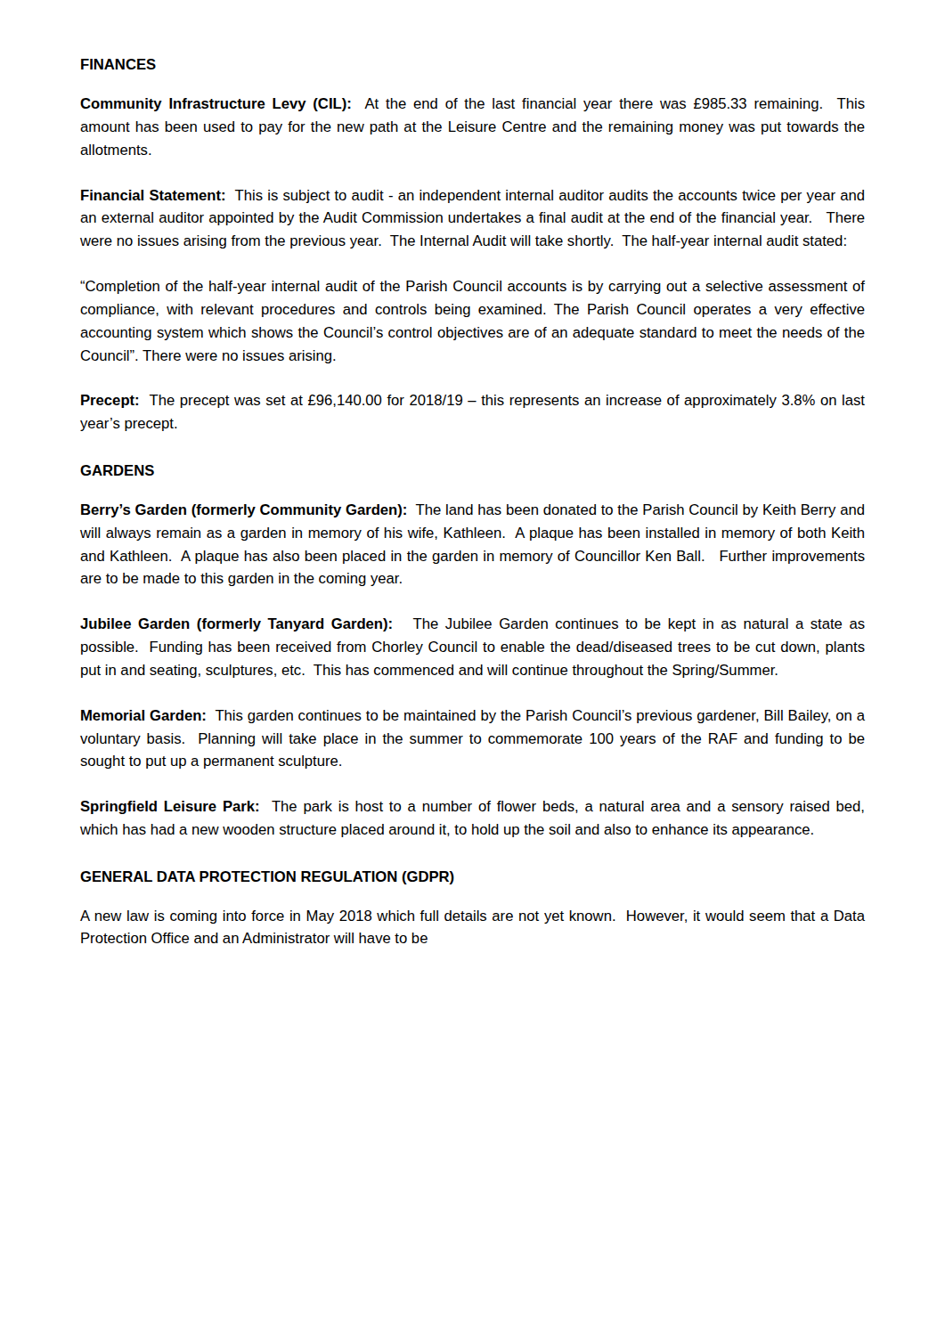FINANCES
Community Infrastructure Levy (CIL): At the end of the last financial year there was £985.33 remaining. This amount has been used to pay for the new path at the Leisure Centre and the remaining money was put towards the allotments.
Financial Statement: This is subject to audit - an independent internal auditor audits the accounts twice per year and an external auditor appointed by the Audit Commission undertakes a final audit at the end of the financial year. There were no issues arising from the previous year. The Internal Audit will take shortly. The half-year internal audit stated:
“Completion of the half-year internal audit of the Parish Council accounts is by carrying out a selective assessment of compliance, with relevant procedures and controls being examined. The Parish Council operates a very effective accounting system which shows the Council’s control objectives are of an adequate standard to meet the needs of the Council”. There were no issues arising.
Precept: The precept was set at £96,140.00 for 2018/19 – this represents an increase of approximately 3.8% on last year’s precept.
GARDENS
Berry’s Garden (formerly Community Garden): The land has been donated to the Parish Council by Keith Berry and will always remain as a garden in memory of his wife, Kathleen. A plaque has been installed in memory of both Keith and Kathleen. A plaque has also been placed in the garden in memory of Councillor Ken Ball. Further improvements are to be made to this garden in the coming year.
Jubilee Garden (formerly Tanyard Garden): The Jubilee Garden continues to be kept in as natural a state as possible. Funding has been received from Chorley Council to enable the dead/diseased trees to be cut down, plants put in and seating, sculptures, etc. This has commenced and will continue throughout the Spring/Summer.
Memorial Garden: This garden continues to be maintained by the Parish Council’s previous gardener, Bill Bailey, on a voluntary basis. Planning will take place in the summer to commemorate 100 years of the RAF and funding to be sought to put up a permanent sculpture.
Springfield Leisure Park: The park is host to a number of flower beds, a natural area and a sensory raised bed, which has had a new wooden structure placed around it, to hold up the soil and also to enhance its appearance.
GENERAL DATA PROTECTION REGULATION (GDPR)
A new law is coming into force in May 2018 which full details are not yet known. However, it would seem that a Data Protection Office and an Administrator will have to be